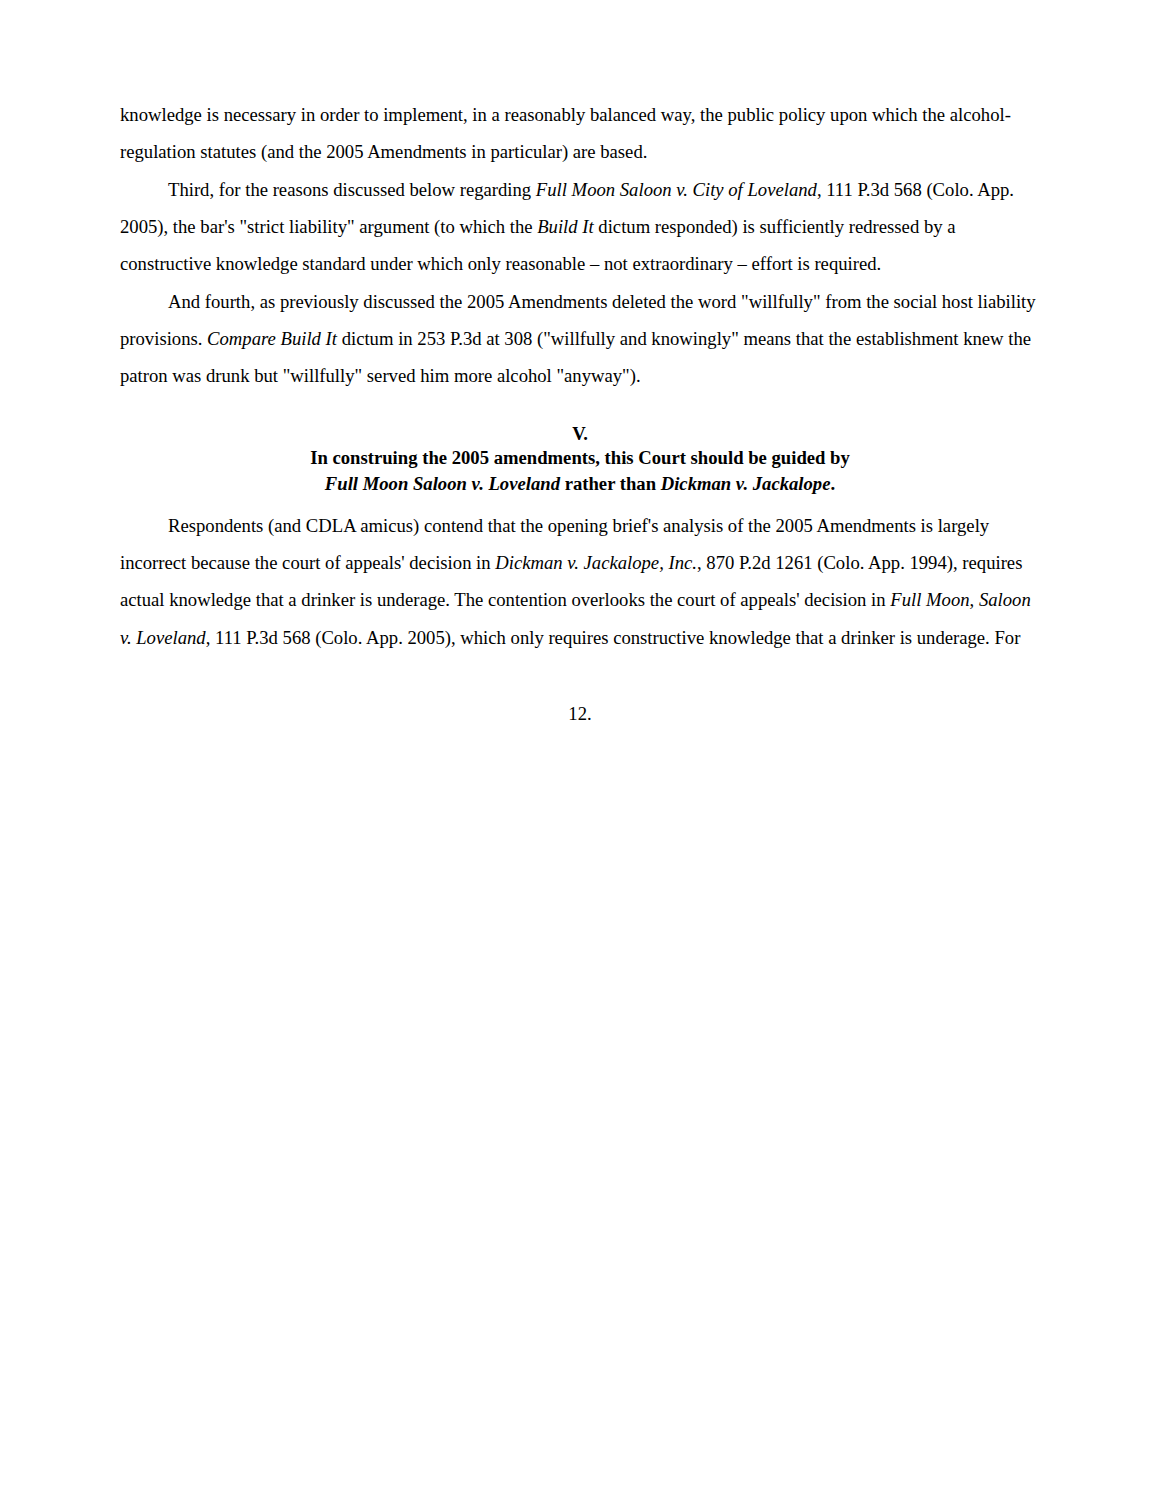knowledge is necessary in order to implement, in a reasonably balanced way, the public policy upon which the alcohol-regulation statutes (and the 2005 Amendments in particular) are based.
Third, for the reasons discussed below regarding Full Moon Saloon v. City of Loveland, 111 P.3d 568 (Colo. App. 2005), the bar's "strict liability" argument (to which the Build It dictum responded) is sufficiently redressed by a constructive knowledge standard under which only reasonable – not extraordinary – effort is required.
And fourth, as previously discussed the 2005 Amendments deleted the word "willfully" from the social host liability provisions. Compare Build It dictum in 253 P.3d at 308 ("willfully and knowingly" means that the establishment knew the patron was drunk but "willfully" served him more alcohol "anyway").
V.
In construing the 2005 amendments, this Court should be guided by
Full Moon Saloon v. Loveland rather than Dickman v. Jackalope.
Respondents (and CDLA amicus) contend that the opening brief's analysis of the 2005 Amendments is largely incorrect because the court of appeals' decision in Dickman v. Jackalope, Inc., 870 P.2d 1261 (Colo. App. 1994), requires actual knowledge that a drinker is underage. The contention overlooks the court of appeals' decision in Full Moon, Saloon v. Loveland, 111 P.3d 568 (Colo. App. 2005), which only requires constructive knowledge that a drinker is underage. For
12.